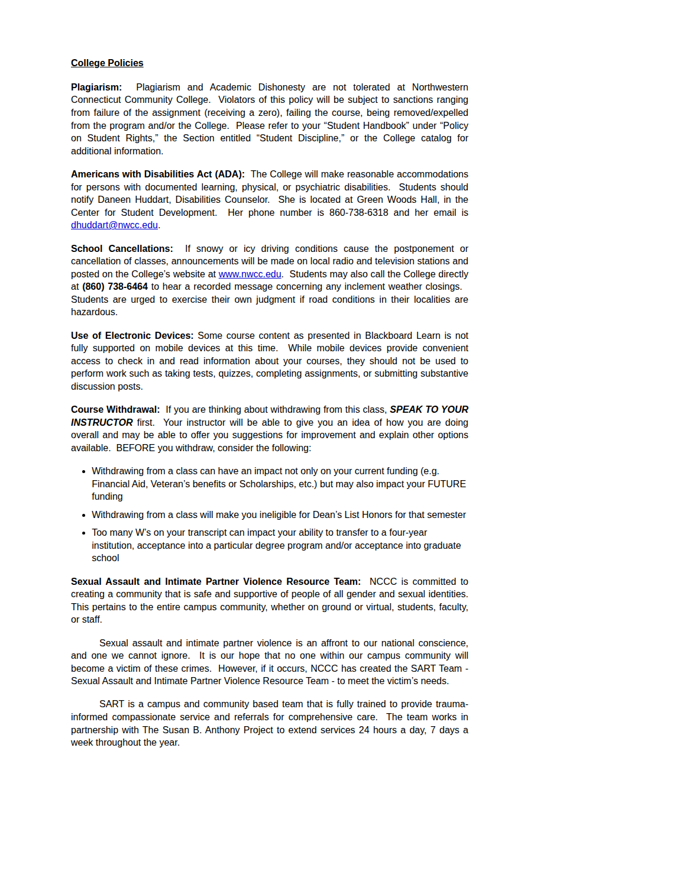College Policies
Plagiarism: Plagiarism and Academic Dishonesty are not tolerated at Northwestern Connecticut Community College. Violators of this policy will be subject to sanctions ranging from failure of the assignment (receiving a zero), failing the course, being removed/expelled from the program and/or the College. Please refer to your “Student Handbook” under “Policy on Student Rights,” the Section entitled “Student Discipline,” or the College catalog for additional information.
Americans with Disabilities Act (ADA): The College will make reasonable accommodations for persons with documented learning, physical, or psychiatric disabilities. Students should notify Daneen Huddart, Disabilities Counselor. She is located at Green Woods Hall, in the Center for Student Development. Her phone number is 860-738-6318 and her email is dhuddart@nwcc.edu.
School Cancellations: If snowy or icy driving conditions cause the postponement or cancellation of classes, announcements will be made on local radio and television stations and posted on the College’s website at www.nwcc.edu. Students may also call the College directly at (860) 738-6464 to hear a recorded message concerning any inclement weather closings. Students are urged to exercise their own judgment if road conditions in their localities are hazardous.
Use of Electronic Devices: Some course content as presented in Blackboard Learn is not fully supported on mobile devices at this time. While mobile devices provide convenient access to check in and read information about your courses, they should not be used to perform work such as taking tests, quizzes, completing assignments, or submitting substantive discussion posts.
Course Withdrawal: If you are thinking about withdrawing from this class, SPEAK TO YOUR INSTRUCTOR first. Your instructor will be able to give you an idea of how you are doing overall and may be able to offer you suggestions for improvement and explain other options available. BEFORE you withdraw, consider the following:
Withdrawing from a class can have an impact not only on your current funding (e.g. Financial Aid, Veteran’s benefits or Scholarships, etc.) but may also impact your FUTURE funding
Withdrawing from a class will make you ineligible for Dean’s List Honors for that semester
Too many W’s on your transcript can impact your ability to transfer to a four-year institution, acceptance into a particular degree program and/or acceptance into graduate school
Sexual Assault and Intimate Partner Violence Resource Team: NCCC is committed to creating a community that is safe and supportive of people of all gender and sexual identities. This pertains to the entire campus community, whether on ground or virtual, students, faculty, or staff.
Sexual assault and intimate partner violence is an affront to our national conscience, and one we cannot ignore. It is our hope that no one within our campus community will become a victim of these crimes. However, if it occurs, NCCC has created the SART Team - Sexual Assault and Intimate Partner Violence Resource Team - to meet the victim’s needs.
SART is a campus and community based team that is fully trained to provide trauma-informed compassionate service and referrals for comprehensive care. The team works in partnership with The Susan B. Anthony Project to extend services 24 hours a day, 7 days a week throughout the year.